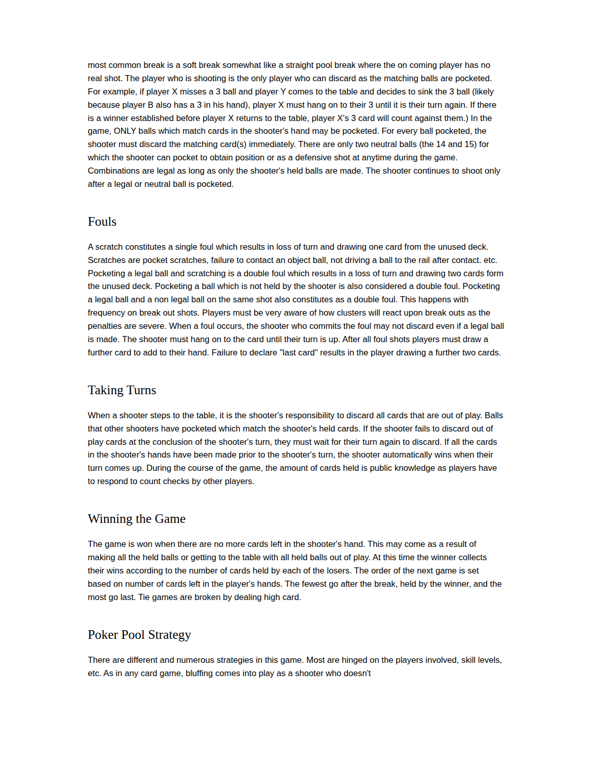most common break is a soft break somewhat like a straight pool break where the on coming player has no real shot. The player who is shooting is the only player who can discard as the matching balls are pocketed. For example, if player X misses a 3 ball and player Y comes to the table and decides to sink the 3 ball (likely because player B also has a 3 in his hand), player X must hang on to their 3 until it is their turn again. If there is a winner established before player X returns to the table, player X's 3 card will count against them.) In the game, ONLY balls which match cards in the shooter's hand may be pocketed. For every ball pocketed, the shooter must discard the matching card(s) immediately. There are only two neutral balls (the 14 and 15) for which the shooter can pocket to obtain position or as a defensive shot at anytime during the game. Combinations are legal as long as only the shooter's held balls are made. The shooter continues to shoot only after a legal or neutral ball is pocketed.
Fouls
A scratch constitutes a single foul which results in loss of turn and drawing one card from the unused deck. Scratches are pocket scratches, failure to contact an object ball, not driving a ball to the rail after contact. etc. Pocketing a legal ball and scratching is a double foul which results in a loss of turn and drawing two cards form the unused deck. Pocketing a ball which is not held by the shooter is also considered a double foul. Pocketing a legal ball and a non legal ball on the same shot also constitutes as a double foul. This happens with frequency on break out shots. Players must be very aware of how clusters will react upon break outs as the penalties are severe. When a foul occurs, the shooter who commits the foul may not discard even if a legal ball is made. The shooter must hang on to the card until their turn is up. After all foul shots players must draw a further card to add to their hand. Failure to declare "last card" results in the player drawing a further two cards.
Taking Turns
When a shooter steps to the table, it is the shooter's responsibility to discard all cards that are out of play. Balls that other shooters have pocketed which match the shooter's held cards. If the shooter fails to discard out of play cards at the conclusion of the shooter's turn, they must wait for their turn again to discard. If all the cards in the shooter's hands have been made prior to the shooter's turn, the shooter automatically wins when their turn comes up. During the course of the game, the amount of cards held is public knowledge as players have to respond to count checks by other players.
Winning the Game
The game is won when there are no more cards left in the shooter's hand. This may come as a result of making all the held balls or getting to the table with all held balls out of play. At this time the winner collects their wins according to the number of cards held by each of the losers. The order of the next game is set based on number of cards left in the player's hands. The fewest go after the break, held by the winner, and the most go last. Tie games are broken by dealing high card.
Poker Pool Strategy
There are different and numerous strategies in this game. Most are hinged on the players involved, skill levels, etc. As in any card game, bluffing comes into play as a shooter who doesn't